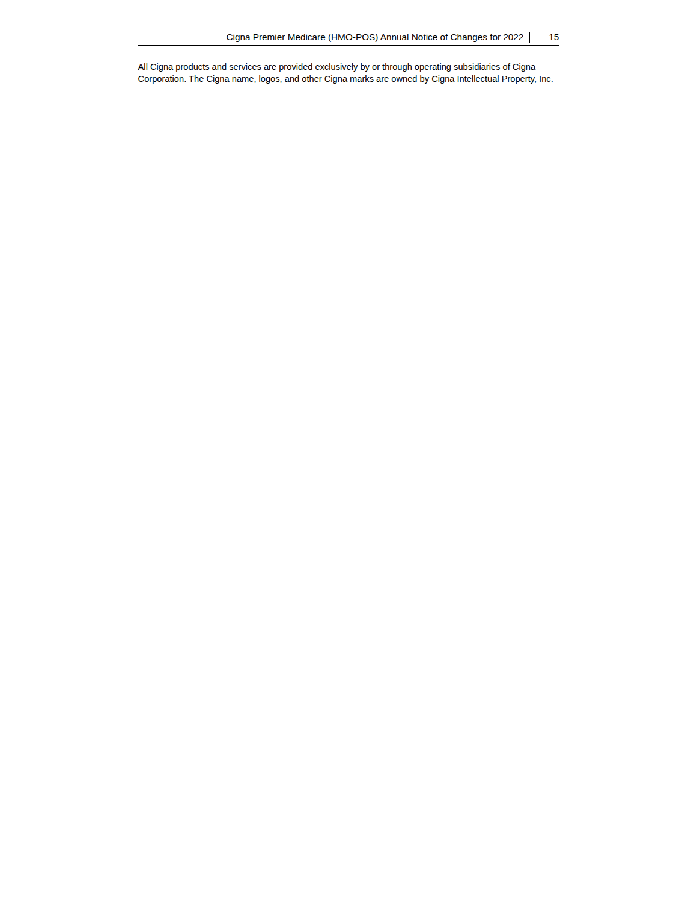Cigna Premier Medicare (HMO-POS) Annual Notice of Changes for 2022
15
All Cigna products and services are provided exclusively by or through operating subsidiaries of Cigna Corporation. The Cigna name, logos, and other Cigna marks are owned by Cigna Intellectual Property, Inc.